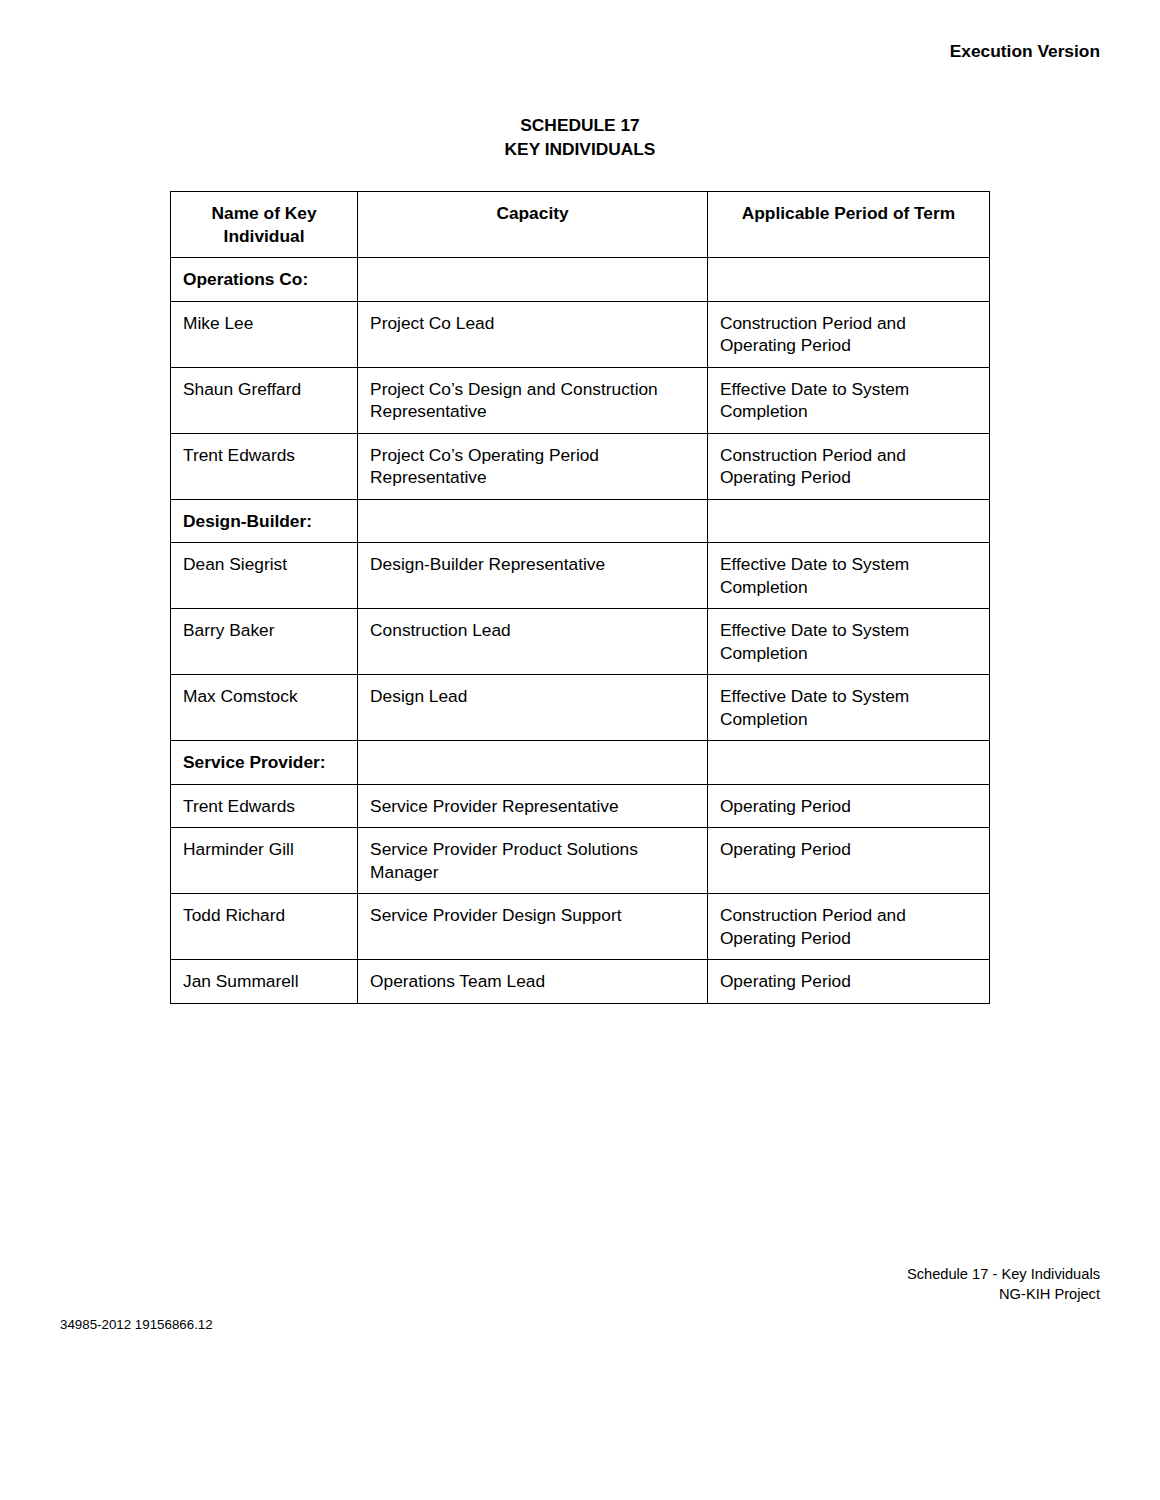Execution Version
SCHEDULE 17
KEY INDIVIDUALS
| Name of Key Individual | Capacity | Applicable Period of Term |
| --- | --- | --- |
| Operations Co: | | |
| Mike Lee | Project Co Lead | Construction Period and Operating Period |
| Shaun Greffard | Project Co’s Design and Construction Representative | Effective Date to System Completion |
| Trent Edwards | Project Co’s Operating Period Representative | Construction Period and Operating Period |
| Design-Builder: | | |
| Dean Siegrist | Design-Builder Representative | Effective Date to System Completion |
| Barry Baker | Construction Lead | Effective Date to System Completion |
| Max Comstock | Design Lead | Effective Date to System Completion |
| Service Provider: | | |
| Trent Edwards | Service Provider Representative | Operating Period |
| Harminder Gill | Service Provider Product Solutions Manager | Operating Period |
| Todd Richard | Service Provider Design Support | Construction Period and Operating Period |
| Jan Summarell | Operations Team Lead | Operating Period |
Schedule 17 - Key Individuals
NG-KIH Project
34985-2012 19156866.12